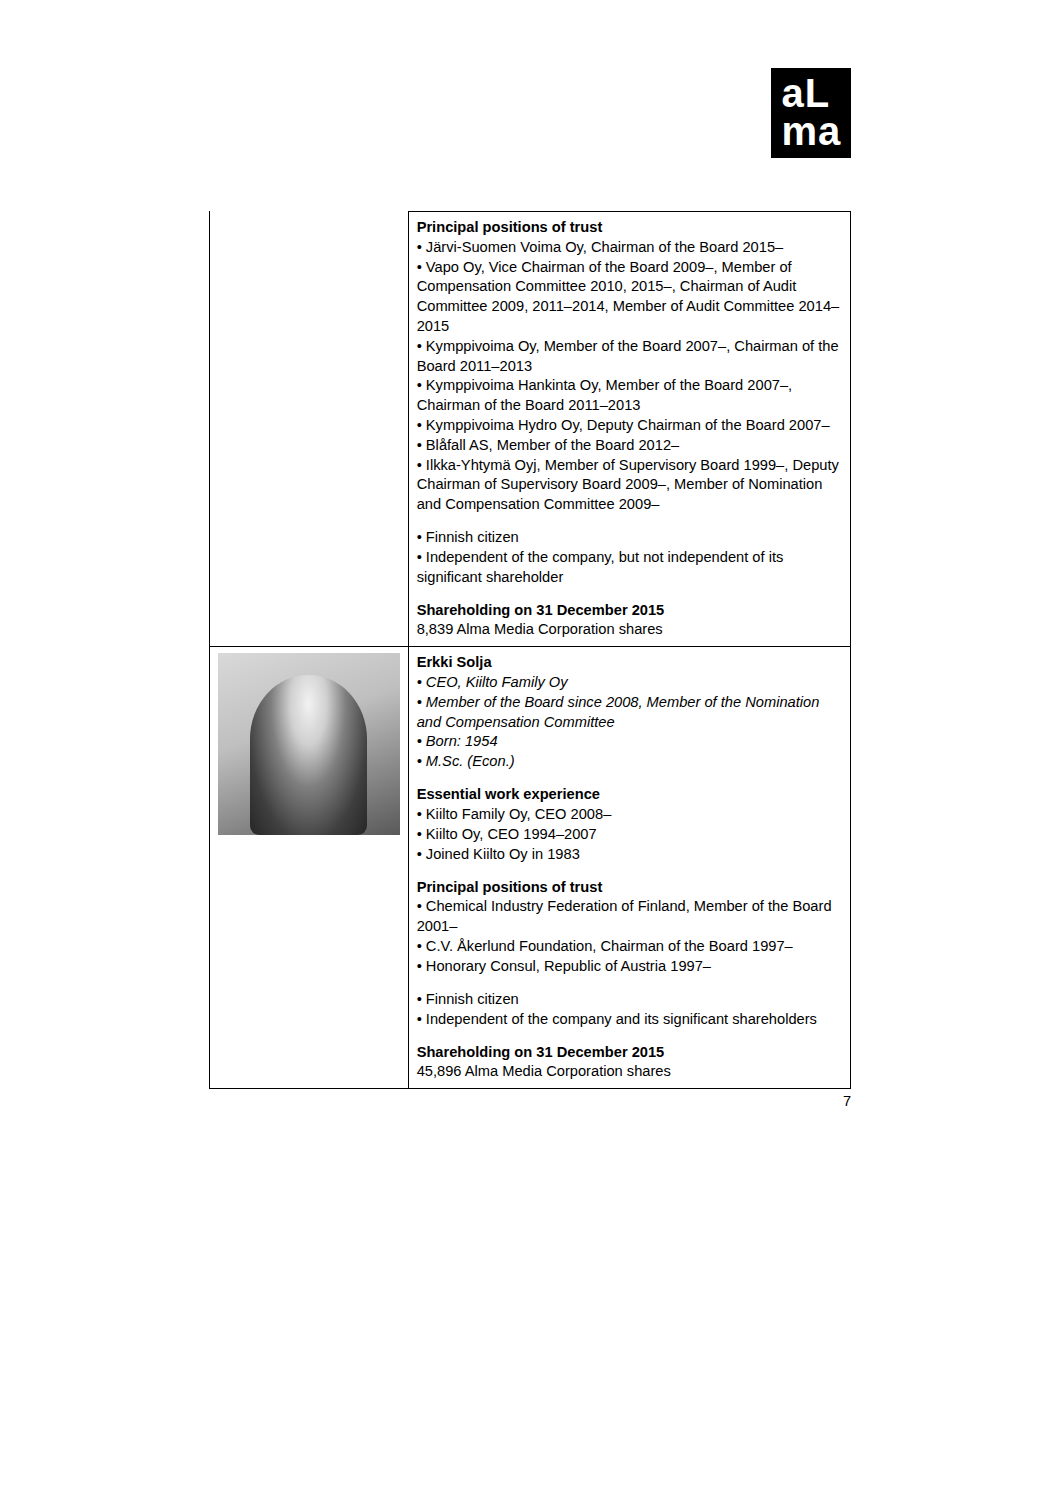aL
ma
| | Principal positions of trust • Järvi-Suomen Voima Oy, Chairman of the Board 2015– • Vapo Oy, Vice Chairman of the Board 2009–, Member of Compensation Committee 2010, 2015–, Chairman of Audit Committee 2009, 2011–2014, Member of Audit Committee 2014–2015 • Kymppivoima Oy, Member of the Board 2007–, Chairman of the Board 2011–2013 • Kymppivoima Hankinta Oy, Member of the Board 2007–, Chairman of the Board 2011–2013 • Kymppivoima Hydro Oy, Deputy Chairman of the Board 2007– • Blåfall AS, Member of the Board 2012– • Ilkka-Yhtymä Oyj, Member of Supervisory Board 1999–, Deputy Chairman of Supervisory Board 2009–, Member of Nomination and Compensation Committee 2009– • Finnish citizen • Independent of the company, but not independent of its significant shareholder Shareholding on 31 December 2015 8,839 Alma Media Corporation shares |
| | Erkki Solja • CEO, Kiilto Family Oy • Member of the Board since 2008, Member of the Nomination and Compensation Committee • Born: 1954 • M.Sc. (Econ.) Essential work experience • Kiilto Family Oy, CEO 2008– • Kiilto Oy, CEO 1994–2007 • Joined Kiilto Oy in 1983 Principal positions of trust • Chemical Industry Federation of Finland, Member of the Board 2001– • C.V. Åkerlund Foundation, Chairman of the Board 1997– • Honorary Consul, Republic of Austria 1997– • Finnish citizen • Independent of the company and its significant shareholders Shareholding on 31 December 2015 45,896 Alma Media Corporation shares |
7